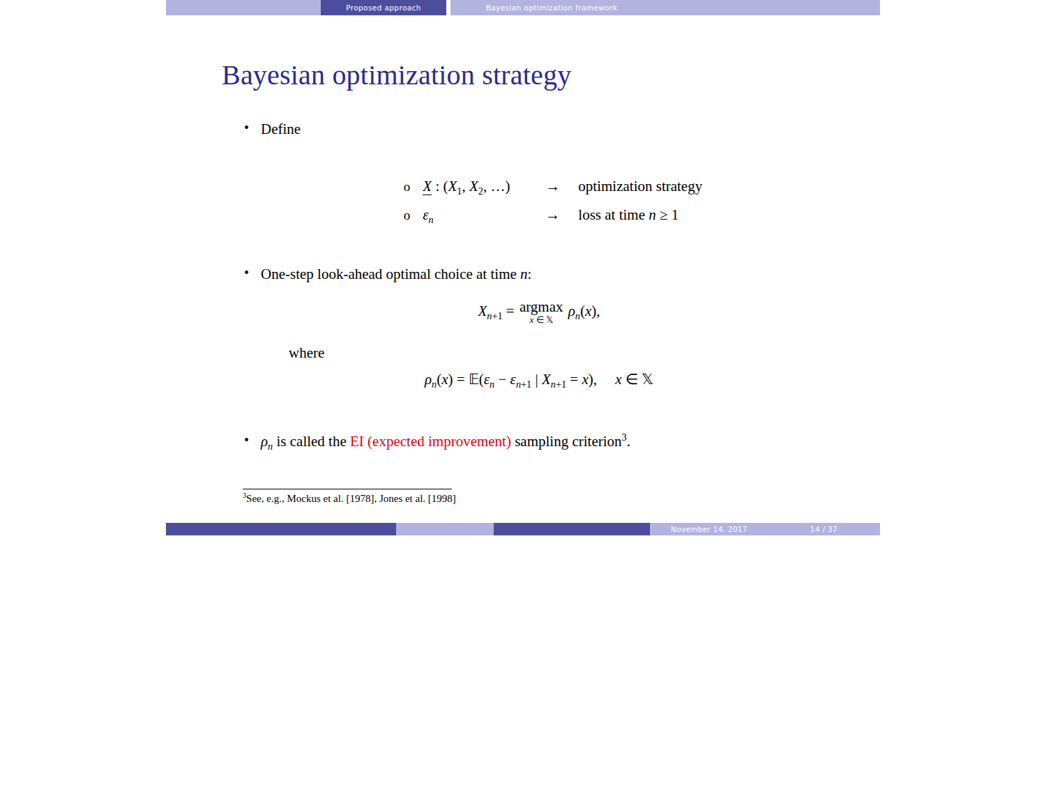Proposed approach
Bayesian optimization framework
Bayesian optimization strategy
Define
| o | X : ( X 1 , X 2 , …) | → | optimization strategy |
| o | ε n | → | loss at time n ≥ 1 |
One-step look-ahead optimal choice at time n:
Xn+1 = argmax x ∈ 𝕏 ρn(x),
where
ρn(x) = 𝔼(εn − εn+1 | Xn+1 = x), x ∈ 𝕏
ρn is called the EI (expected improvement) sampling criterion3.
3See, e.g., Mockus et al. [1978], Jones et al. [1998]
November 14, 201714 / 37